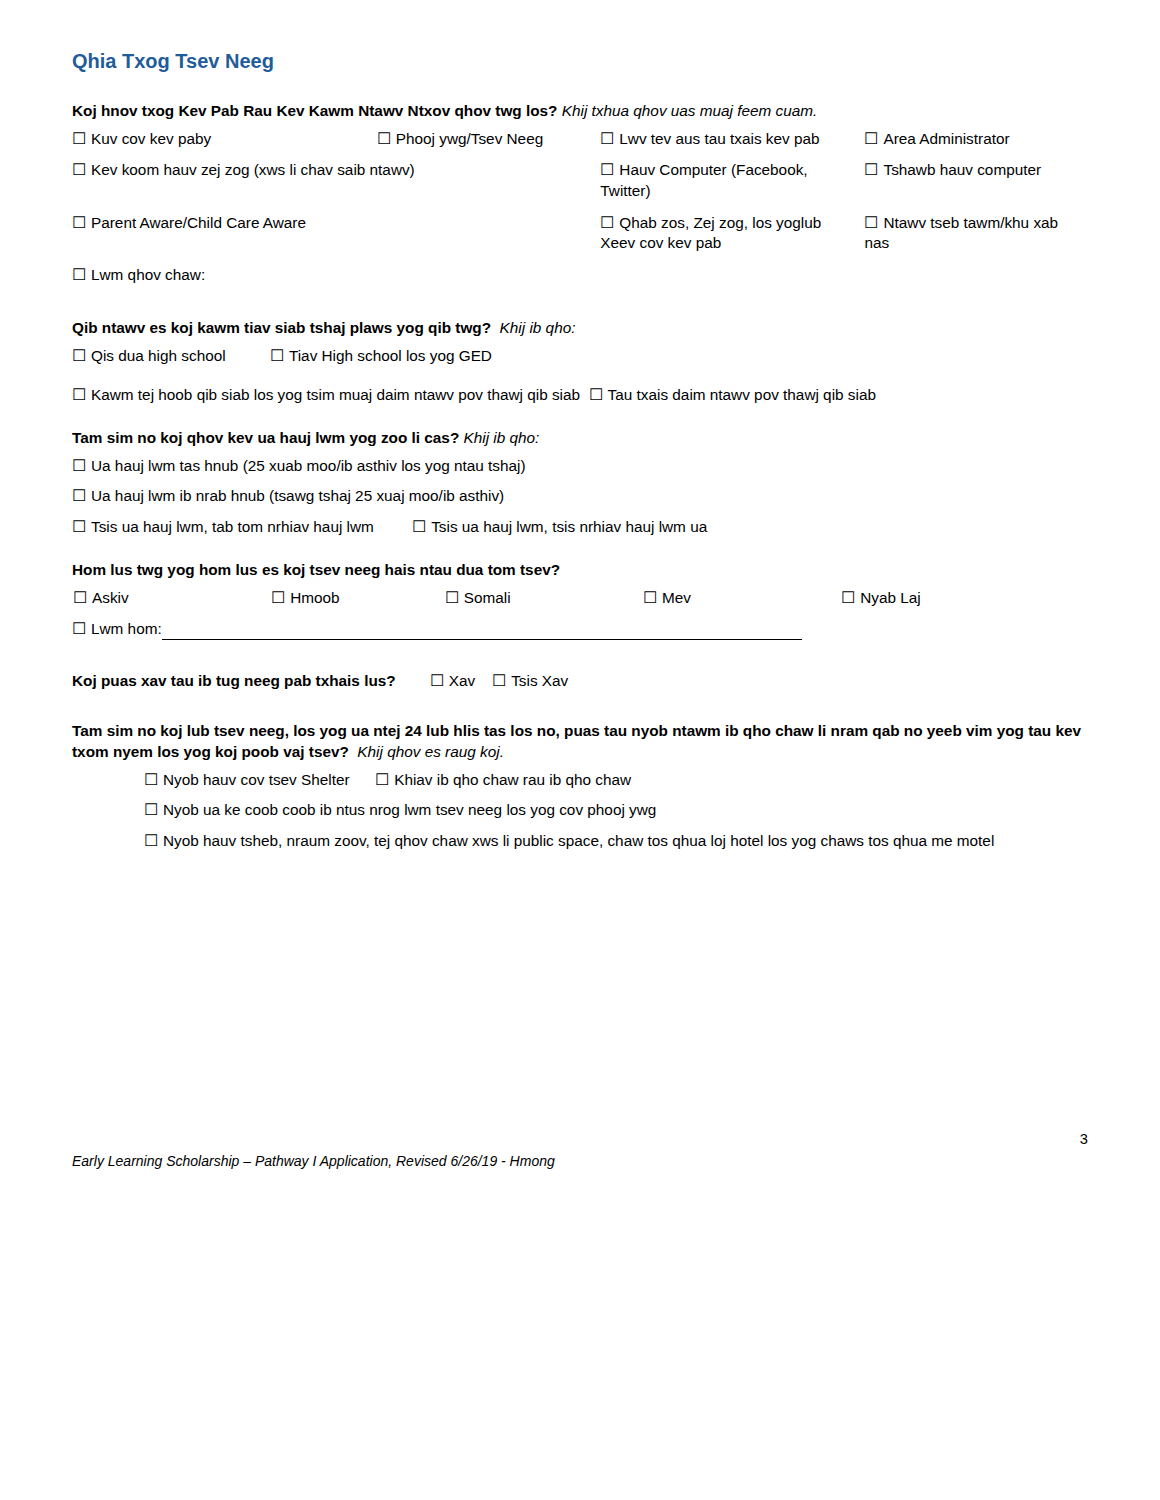Qhia Txog Tsev Neeg
Koj hnov txog Kev Pab Rau Kev Kawm Ntawv Ntxov qhov twg los? Khij txhua qhov uas muaj feem cuam.
| Kuv cov kev paby | Phooj ywg/Tsev Neeg | Lwv tev aus tau txais kev pab | Area Administrator |
| Kev koom hauv zej zog (xws li chav saib ntawv) | Hauv Computer (Facebook, Twitter) | Tshawb hauv computer |
| Parent Aware/Child Care Aware | Qhab zos, Zej zog, los yoglub Xeev cov kev pab | Ntawv tseb tawm/khu xab nas |
| Lwm qhov chaw: |
Qib ntawv es koj kawm tiav siab tshaj plaws yog qib twg? Khij ib qho:
Qis dua high school Tiav High school los yog GED
Kawm tej hoob qib siab los yog tsim muaj daim ntawv pov thawj qib siab Tau txais daim ntawv pov thawj qib siab
Tam sim no koj qhov kev ua hauj lwm yog zoo li cas? Khij ib qho:
Ua hauj lwm tas hnub (25 xuab moo/ib asthiv los yog ntau tshaj)
Ua hauj lwm ib nrab hnub (tsawg tshaj 25 xuaj moo/ib asthiv)
Tsis ua hauj lwm, tab tom nrhiav hauj lwm Tsis ua hauj lwm, tsis nrhiav hauj lwm ua
Hom lus twg yog hom lus es koj tsev neeg hais ntau dua tom tsev?
| Askiv | Hmoob | Somali | Mev | Nyab Laj |
Lwm hom:
Koj puas xav tau ib tug neeg pab txhais lus? Xav Tsis Xav
Tam sim no koj lub tsev neeg, los yog ua ntej 24 lub hlis tas los no, puas tau nyob ntawm ib qho chaw li nram qab no yeeb vim yog tau kev txom nyem los yog koj poob vaj tsev? Khij qhov es raug koj.
Nyob hauv cov tsev Shelter Khiav ib qho chaw rau ib qho chaw
Nyob ua ke coob coob ib ntus nrog lwm tsev neeg los yog cov phooj ywg
Nyob hauv tsheb, nraum zoov, tej qhov chaw xws li public space, chaw tos qhua loj hotel los yog chaws tos qhua me motel
3 Early Learning Scholarship – Pathway I Application, Revised 6/26/19 - Hmong